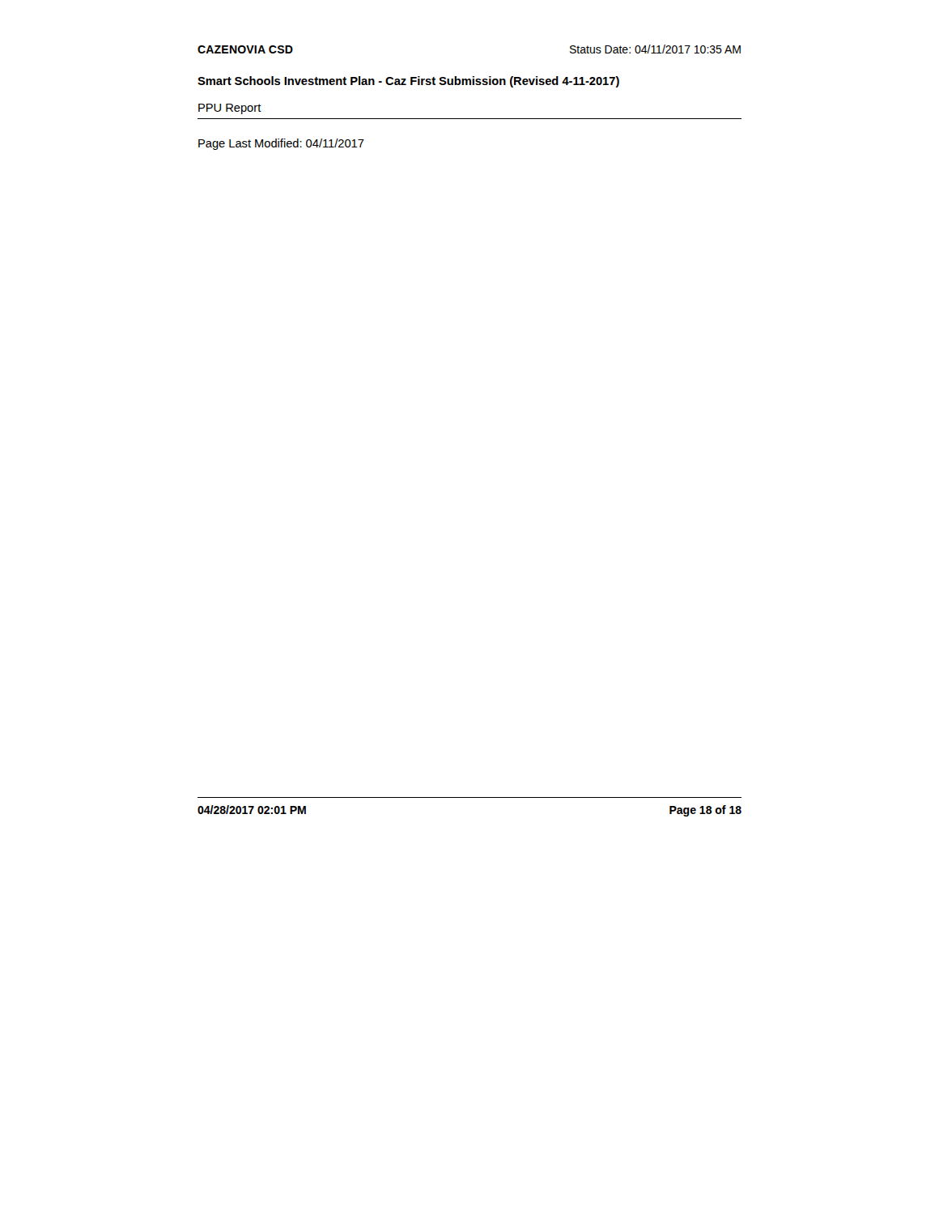CAZENOVIA CSD
Status Date: 04/11/2017 10:35 AM
Smart Schools Investment Plan - Caz First Submission (Revised 4-11-2017)
PPU Report
Page Last Modified: 04/11/2017
04/28/2017 02:01 PM
Page 18 of 18